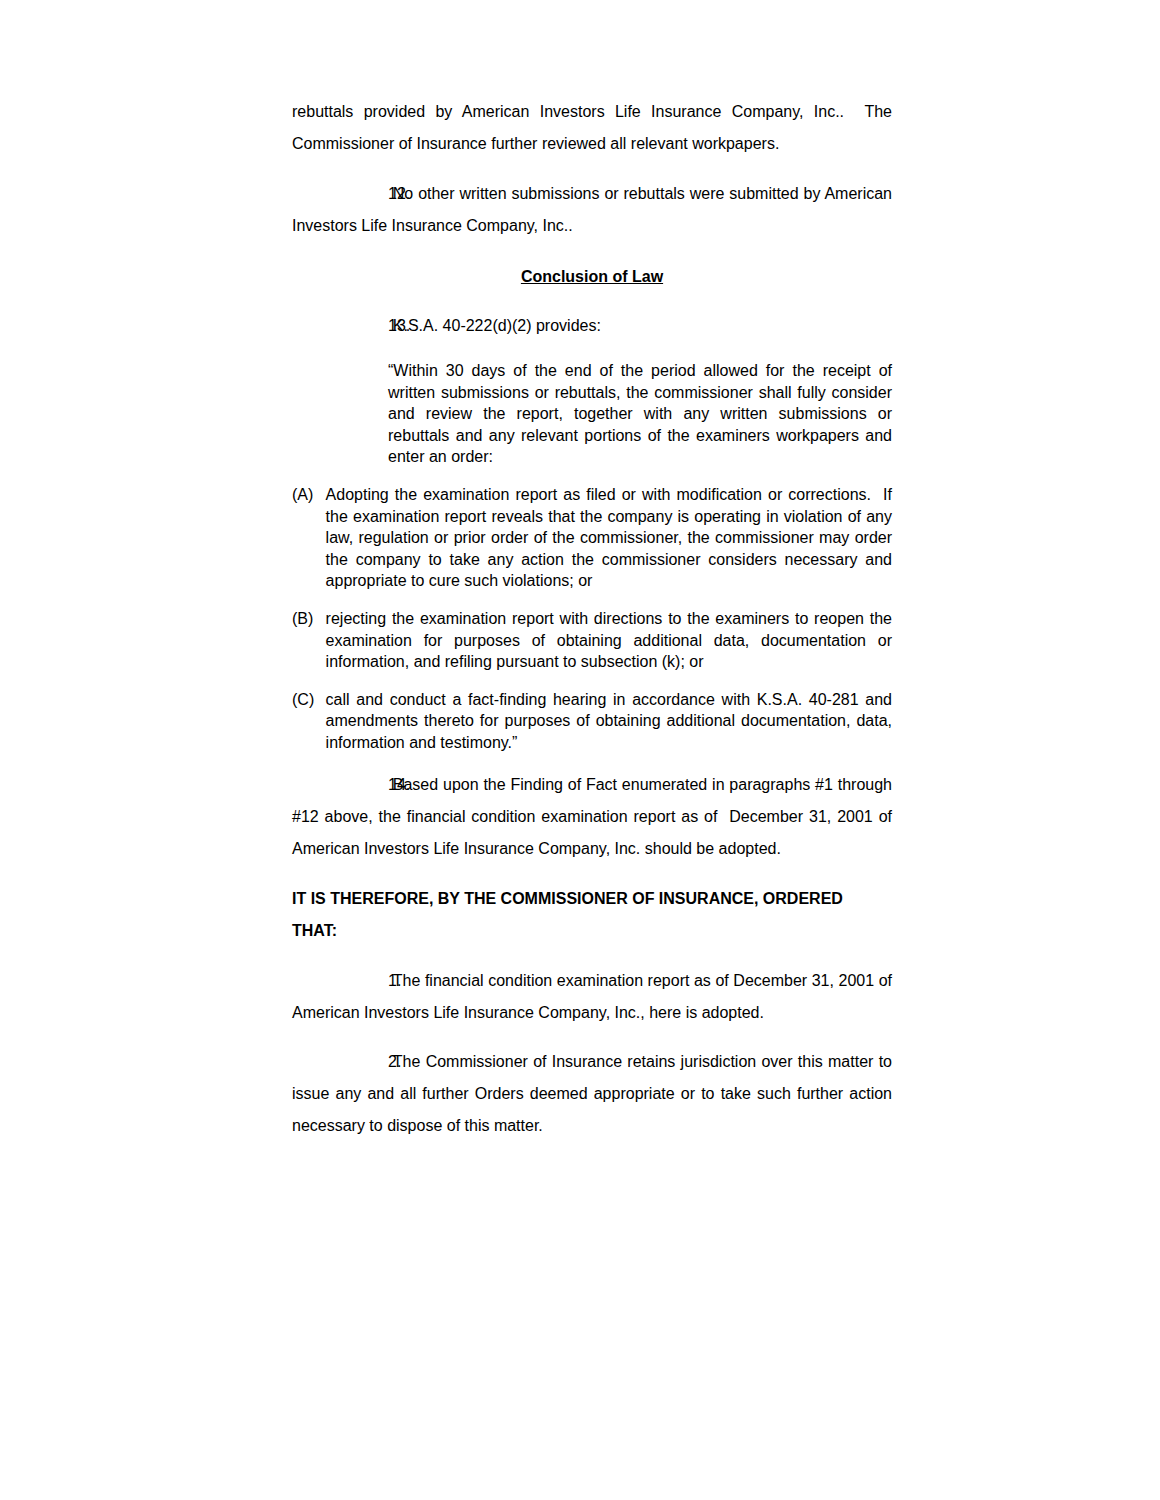rebuttals provided by American Investors Life Insurance Company, Inc.. The Commissioner of Insurance further reviewed all relevant workpapers.
12. No other written submissions or rebuttals were submitted by American Investors Life Insurance Company, Inc..
Conclusion of Law
13. K.S.A. 40-222(d)(2) provides:
“Within 30 days of the end of the period allowed for the receipt of written submissions or rebuttals, the commissioner shall fully consider and review the report, together with any written submissions or rebuttals and any relevant portions of the examiners workpapers and enter an order:
(A)
Adopting the examination report as filed or with modification or corrections. If the examination report reveals that the company is operating in violation of any law, regulation or prior order of the commissioner, the commissioner may order the company to take any action the commissioner considers necessary and appropriate to cure such violations; or
(B)
rejecting the examination report with directions to the examiners to reopen the examination for purposes of obtaining additional data, documentation or information, and refiling pursuant to subsection (k); or
(C)
call and conduct a fact-finding hearing in accordance with K.S.A. 40-281 and amendments thereto for purposes of obtaining additional documentation, data, information and testimony.”
14. Based upon the Finding of Fact enumerated in paragraphs #1 through #12 above, the financial condition examination report as of December 31, 2001 of American Investors Life Insurance Company, Inc. should be adopted.
IT IS THEREFORE, BY THE COMMISSIONER OF INSURANCE, ORDERED THAT:
1. The financial condition examination report as of December 31, 2001 of American Investors Life Insurance Company, Inc., here is adopted.
2. The Commissioner of Insurance retains jurisdiction over this matter to issue any and all further Orders deemed appropriate or to take such further action necessary to dispose of this matter.